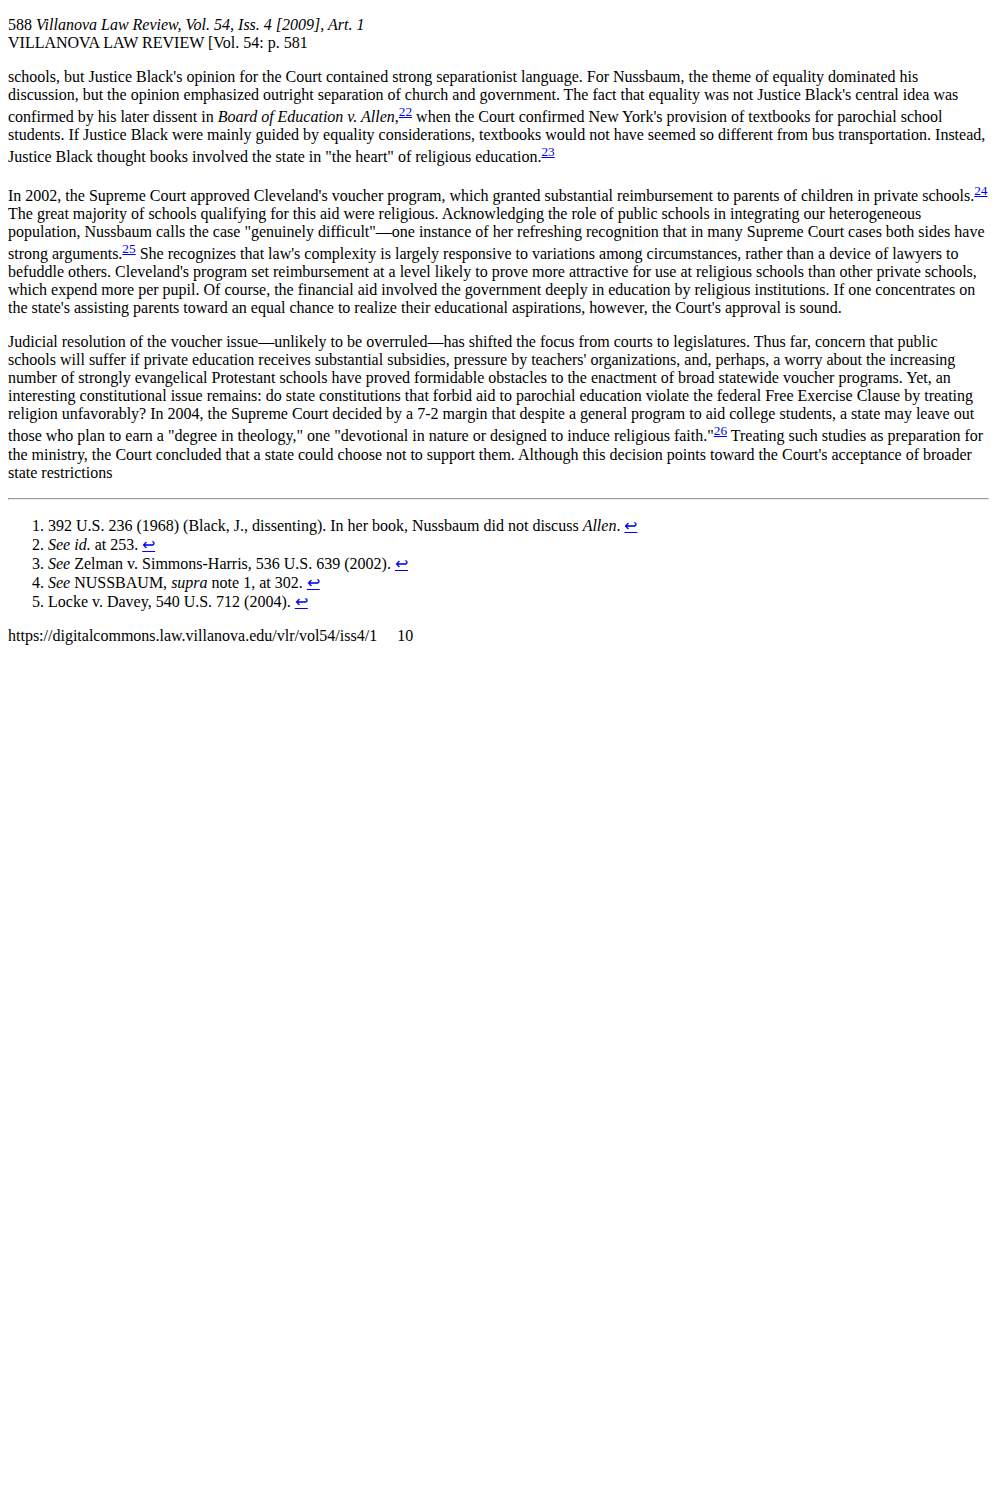588 Villanova Law Review, Vol. 54, Iss. 4 [2009], Art. 1
VILLANOVA LAW REVIEW [Vol. 54: p. 581
schools, but Justice Black's opinion for the Court contained strong separationist language. For Nussbaum, the theme of equality dominated his discussion, but the opinion emphasized outright separation of church and government. The fact that equality was not Justice Black's central idea was confirmed by his later dissent in Board of Education v. Allen,22 when the Court confirmed New York's provision of textbooks for parochial school students. If Justice Black were mainly guided by equality considerations, textbooks would not have seemed so different from bus transportation. Instead, Justice Black thought books involved the state in "the heart" of religious education.23
In 2002, the Supreme Court approved Cleveland's voucher program, which granted substantial reimbursement to parents of children in private schools.24 The great majority of schools qualifying for this aid were religious. Acknowledging the role of public schools in integrating our heterogeneous population, Nussbaum calls the case "genuinely difficult"—one instance of her refreshing recognition that in many Supreme Court cases both sides have strong arguments.25 She recognizes that law's complexity is largely responsive to variations among circumstances, rather than a device of lawyers to befuddle others. Cleveland's program set reimbursement at a level likely to prove more attractive for use at religious schools than other private schools, which expend more per pupil. Of course, the financial aid involved the government deeply in education by religious institutions. If one concentrates on the state's assisting parents toward an equal chance to realize their educational aspirations, however, the Court's approval is sound.
Judicial resolution of the voucher issue—unlikely to be overruled—has shifted the focus from courts to legislatures. Thus far, concern that public schools will suffer if private education receives substantial subsidies, pressure by teachers' organizations, and, perhaps, a worry about the increasing number of strongly evangelical Protestant schools have proved formidable obstacles to the enactment of broad statewide voucher programs. Yet, an interesting constitutional issue remains: do state constitutions that forbid aid to parochial education violate the federal Free Exercise Clause by treating religion unfavorably? In 2004, the Supreme Court decided by a 7-2 margin that despite a general program to aid college students, a state may leave out those who plan to earn a "degree in theology," one "devotional in nature or designed to induce religious faith."26 Treating such studies as preparation for the ministry, the Court concluded that a state could choose not to support them. Although this decision points toward the Court's acceptance of broader state restrictions
392 U.S. 236 (1968) (Black, J., dissenting). In her book, Nussbaum did not discuss Allen. ↩
See id. at 253. ↩
See Zelman v. Simmons-Harris, 536 U.S. 639 (2002). ↩
See NUSSBAUM, supra note 1, at 302. ↩
Locke v. Davey, 540 U.S. 712 (2004). ↩
https://digitalcommons.law.villanova.edu/vlr/vol54/iss4/1 10